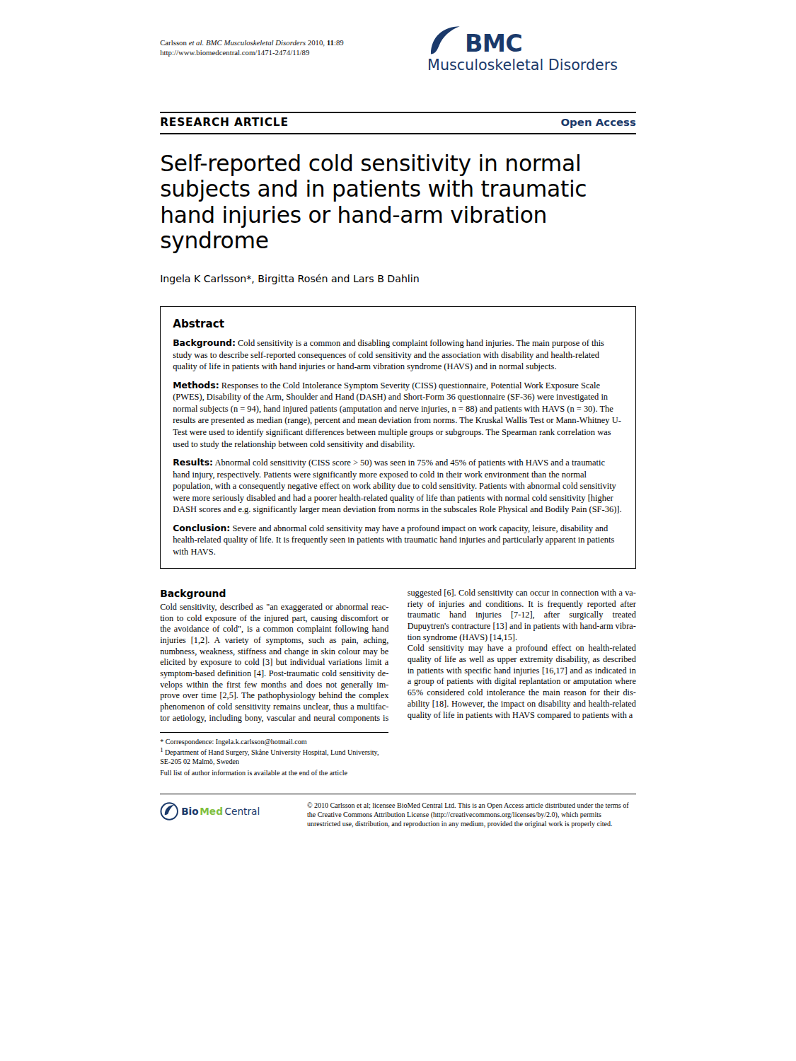Carlsson et al. BMC Musculoskeletal Disorders 2010, 11:89
http://www.biomedcentral.com/1471-2474/11/89
BMC
Musculoskeletal Disorders
RESEARCH ARTICLE
Open Access
Self-reported cold sensitivity in normal subjects and in patients with traumatic hand injuries or hand-arm vibration syndrome
Ingela K Carlsson*, Birgitta Rosén and Lars B Dahlin
Abstract
Background: Cold sensitivity is a common and disabling complaint following hand injuries. The main purpose of this study was to describe self-reported consequences of cold sensitivity and the association with disability and health-related quality of life in patients with hand injuries or hand-arm vibration syndrome (HAVS) and in normal subjects.
Methods: Responses to the Cold Intolerance Symptom Severity (CISS) questionnaire, Potential Work Exposure Scale (PWES), Disability of the Arm, Shoulder and Hand (DASH) and Short-Form 36 questionnaire (SF-36) were investigated in normal subjects (n = 94), hand injured patients (amputation and nerve injuries, n = 88) and patients with HAVS (n = 30). The results are presented as median (range), percent and mean deviation from norms. The Kruskal Wallis Test or Mann-Whitney U-Test were used to identify significant differences between multiple groups or subgroups. The Spearman rank correlation was used to study the relationship between cold sensitivity and disability.
Results: Abnormal cold sensitivity (CISS score > 50) was seen in 75% and 45% of patients with HAVS and a traumatic hand injury, respectively. Patients were significantly more exposed to cold in their work environment than the normal population, with a consequently negative effect on work ability due to cold sensitivity. Patients with abnormal cold sensitivity were more seriously disabled and had a poorer health-related quality of life than patients with normal cold sensitivity [higher DASH scores and e.g. significantly larger mean deviation from norms in the subscales Role Physical and Bodily Pain (SF-36)].
Conclusion: Severe and abnormal cold sensitivity may have a profound impact on work capacity, leisure, disability and health-related quality of life. It is frequently seen in patients with traumatic hand injuries and particularly apparent in patients with HAVS.
Background
Cold sensitivity, described as "an exaggerated or abnormal reaction to cold exposure of the injured part, causing discomfort or the avoidance of cold", is a common complaint following hand injuries [1,2]. A variety of symptoms, such as pain, aching, numbness, weakness, stiffness and change in skin colour may be elicited by exposure to cold [3] but individual variations limit a symptom-based definition [4]. Post-traumatic cold sensitivity develops within the first few months and does not generally improve over time [2,5]. The pathophysiology behind the complex phenomenon of cold sensitivity remains unclear, thus a multifactor aetiology, including bony, vascular and neural components is suggested [6]. Cold sensitivity can occur in connection with a variety of injuries and conditions. It is frequently reported after traumatic hand injuries [7-12], after surgically treated Dupuytren's contracture [13] and in patients with hand-arm vibration syndrome (HAVS) [14,15].
Cold sensitivity may have a profound effect on health-related quality of life as well as upper extremity disability, as described in patients with specific hand injuries [16,17] and as indicated in a group of patients with digital replantation or amputation where 65% considered cold intolerance the main reason for their disability [18]. However, the impact on disability and health-related quality of life in patients with HAVS compared to patients with a
* Correspondence: Ingela.k.carlsson@hotmail.com
1 Department of Hand Surgery, Skåne University Hospital, Lund University, SE-205 02 Malmö, Sweden
Full list of author information is available at the end of the article
Bio Med Central
© 2010 Carlsson et al; licensee BioMed Central Ltd. This is an Open Access article distributed under the terms of the Creative Commons Attribution License (http://creativecommons.org/licenses/by/2.0), which permits unrestricted use, distribution, and reproduction in any medium, provided the original work is properly cited.